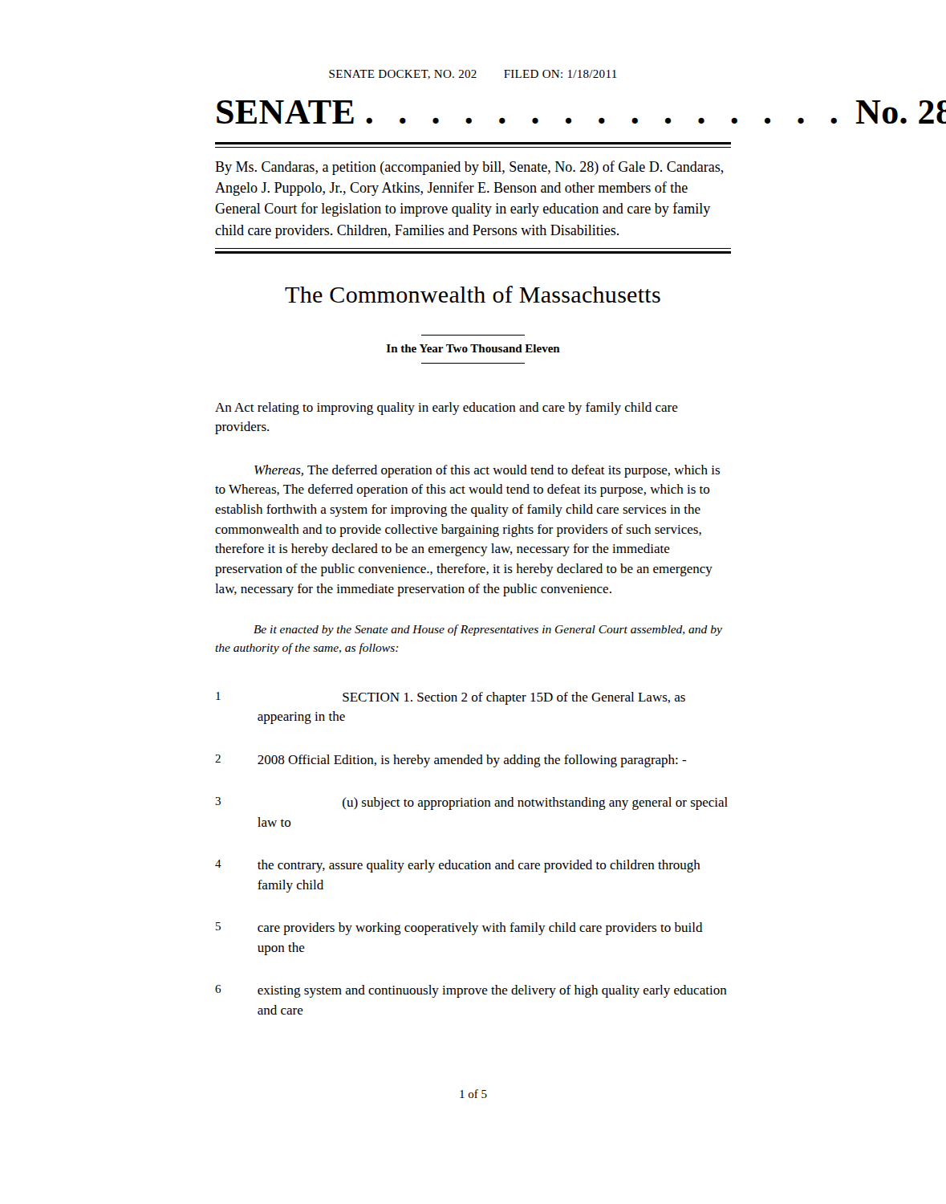SENATE DOCKET, NO. 202 FILED ON: 1/18/2011
SENATE . . . . . . . . . . . . . . . No. 28
By Ms. Candaras, a petition (accompanied by bill, Senate, No. 28) of Gale D. Candaras, Angelo J. Puppolo, Jr., Cory Atkins, Jennifer E. Benson and other members of the General Court for legislation to improve quality in early education and care by family child care providers. Children, Families and Persons with Disabilities.
The Commonwealth of Massachusetts
In the Year Two Thousand Eleven
An Act relating to improving quality in early education and care by family child care providers.
Whereas, The deferred operation of this act would tend to defeat its purpose, which is to Whereas, The deferred operation of this act would tend to defeat its purpose, which is to establish forthwith a system for improving the quality of family child care services in the commonwealth and to provide collective bargaining rights for providers of such services, therefore it is hereby declared to be an emergency law, necessary for the immediate preservation of the public convenience., therefore, it is hereby declared to be an emergency law, necessary for the immediate preservation of the public convenience.
Be it enacted by the Senate and House of Representatives in General Court assembled, and by the authority of the same, as follows:
| 1 | SECTION 1. Section 2 of chapter 15D of the General Laws, as appearing in the |
| 2 | 2008 Official Edition, is hereby amended by adding the following paragraph: - |
| 3 | (u) subject to appropriation and notwithstanding any general or special law to |
| 4 | the contrary, assure quality early education and care provided to children through family child |
| 5 | care providers by working cooperatively with family child care providers to build upon the |
| 6 | existing system and continuously improve the delivery of high quality early education and care |
1 of 5